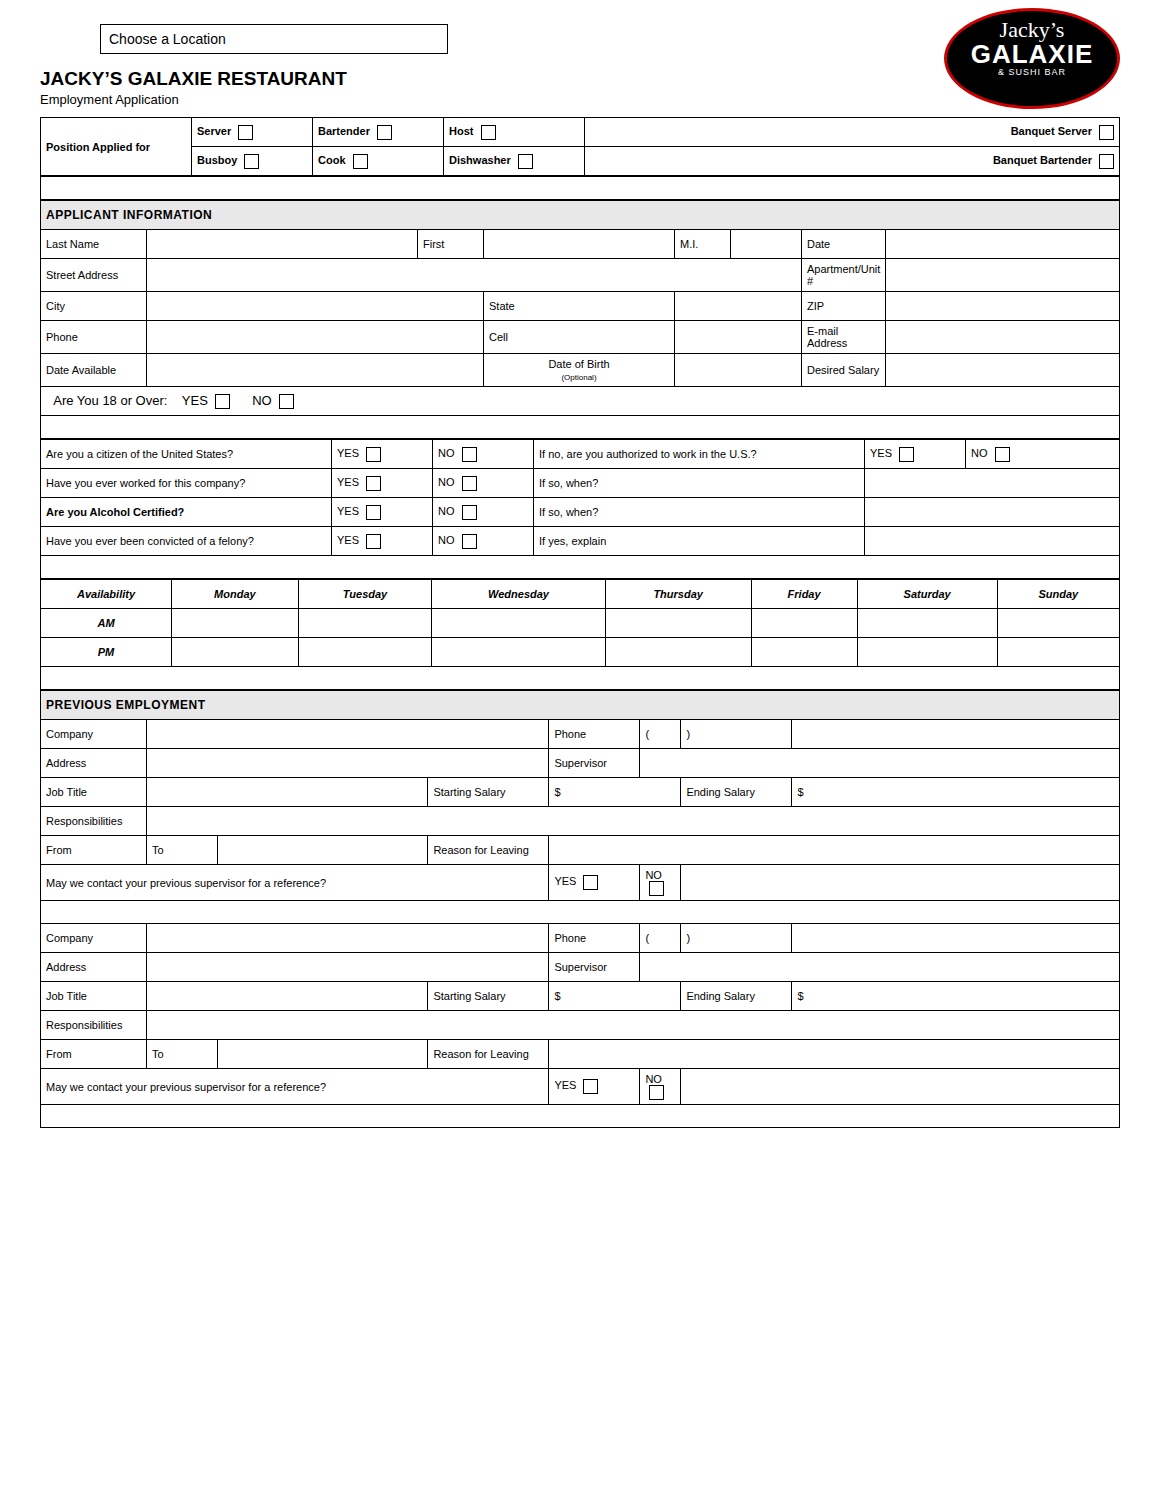Choose a Location
JACKY’S GALAXIE RESTAURANT
Employment Application
Jacky’s
GALAXIE
& SUSHI BAR
| Position Applied for | Server | Bartender | Host | Banquet Server |
| Busboy | Cook | Dishwasher | Banquet Bartender |
| APPLICANT INFORMATION |
| Last Name | | First | | M.I. | | Date | |
| Street Address | | Apartment/Unit # | |
| City | | State | | ZIP | |
| Phone | | Cell | | E-mail Address | |
| Date Available | | Date of Birth (Optional) | | Desired Salary | |
| Are You 18 or Over: YES NO |
| Are you a citizen of the United States? | YES | NO | If no, are you authorized to work in the U.S.? | YES | NO |
| Have you ever worked for this company? | YES | NO | If so, when? | |
| Are you Alcohol Certified? | YES | NO | If so, when? | |
| Have you ever been convicted of a felony? | YES | NO | If yes, explain | |
| Availability | Monday | Tuesday | Wednesday | Thursday | Friday | Saturday | Sunday |
| AM | | | | | | | |
| PM | | | | | | | |
| PREVIOUS EMPLOYMENT |
| Company | | Phone | ( | ) | |
| Address | | Supervisor | |
| Job Title | | Starting Salary | $ | Ending Salary | $ |
| Responsibilities | |
| From | To | | Reason for Leaving | |
| May we contact your previous supervisor for a reference? | YES | NO | |
| Company | | Phone | ( | ) | |
| Address | | Supervisor | |
| Job Title | | Starting Salary | $ | Ending Salary | $ |
| Responsibilities | |
| From | To | | Reason for Leaving | |
| May we contact your previous supervisor for a reference? | YES | NO | |